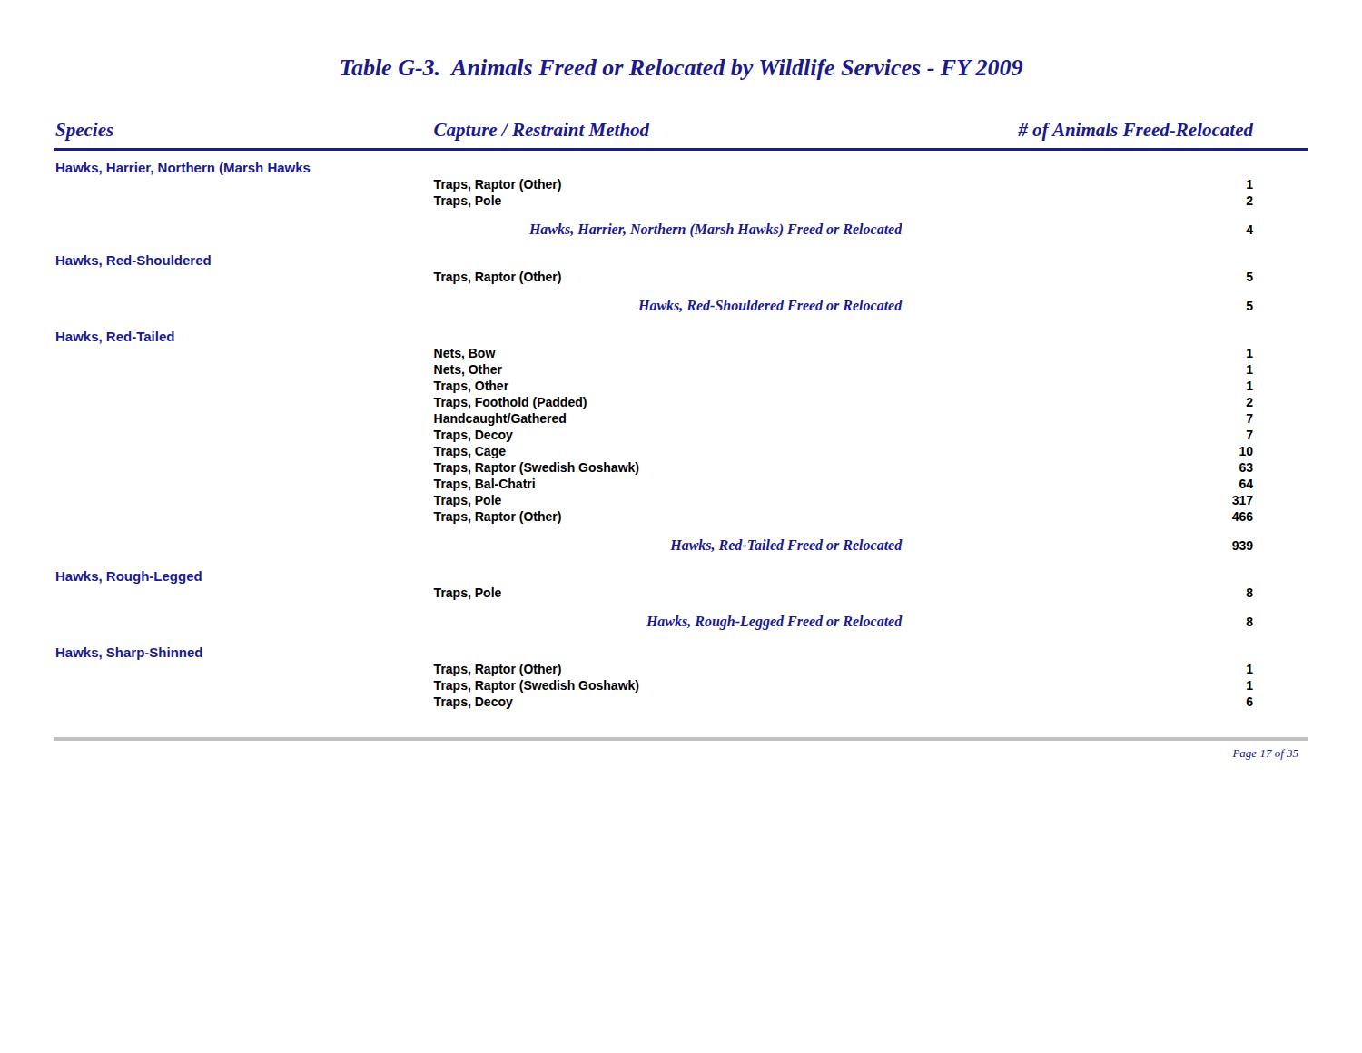Table G-3. Animals Freed or Relocated by Wildlife Services - FY 2009
| Species | Capture / Restraint Method | # of Animals Freed-Relocated |
| --- | --- | --- |
| Hawks, Harrier, Northern (Marsh Hawks | | |
| | Traps, Raptor (Other) | 1 |
| | Traps, Pole | 2 |
| | Hawks, Harrier, Northern (Marsh Hawks) Freed or Relocated | 4 |
| Hawks, Red-Shouldered | | |
| | Traps, Raptor (Other) | 5 |
| | Hawks, Red-Shouldered Freed or Relocated | 5 |
| Hawks, Red-Tailed | | |
| | Nets, Bow | 1 |
| | Nets, Other | 1 |
| | Traps, Other | 1 |
| | Traps, Foothold (Padded) | 2 |
| | Handcaught/Gathered | 7 |
| | Traps, Decoy | 7 |
| | Traps, Cage | 10 |
| | Traps, Raptor (Swedish Goshawk) | 63 |
| | Traps, Bal-Chatri | 64 |
| | Traps, Pole | 317 |
| | Traps, Raptor (Other) | 466 |
| | Hawks, Red-Tailed Freed or Relocated | 939 |
| Hawks, Rough-Legged | | |
| | Traps, Pole | 8 |
| | Hawks, Rough-Legged Freed or Relocated | 8 |
| Hawks, Sharp-Shinned | | |
| | Traps, Raptor (Other) | 1 |
| | Traps, Raptor (Swedish Goshawk) | 1 |
| | Traps, Decoy | 6 |
Page 17 of 35